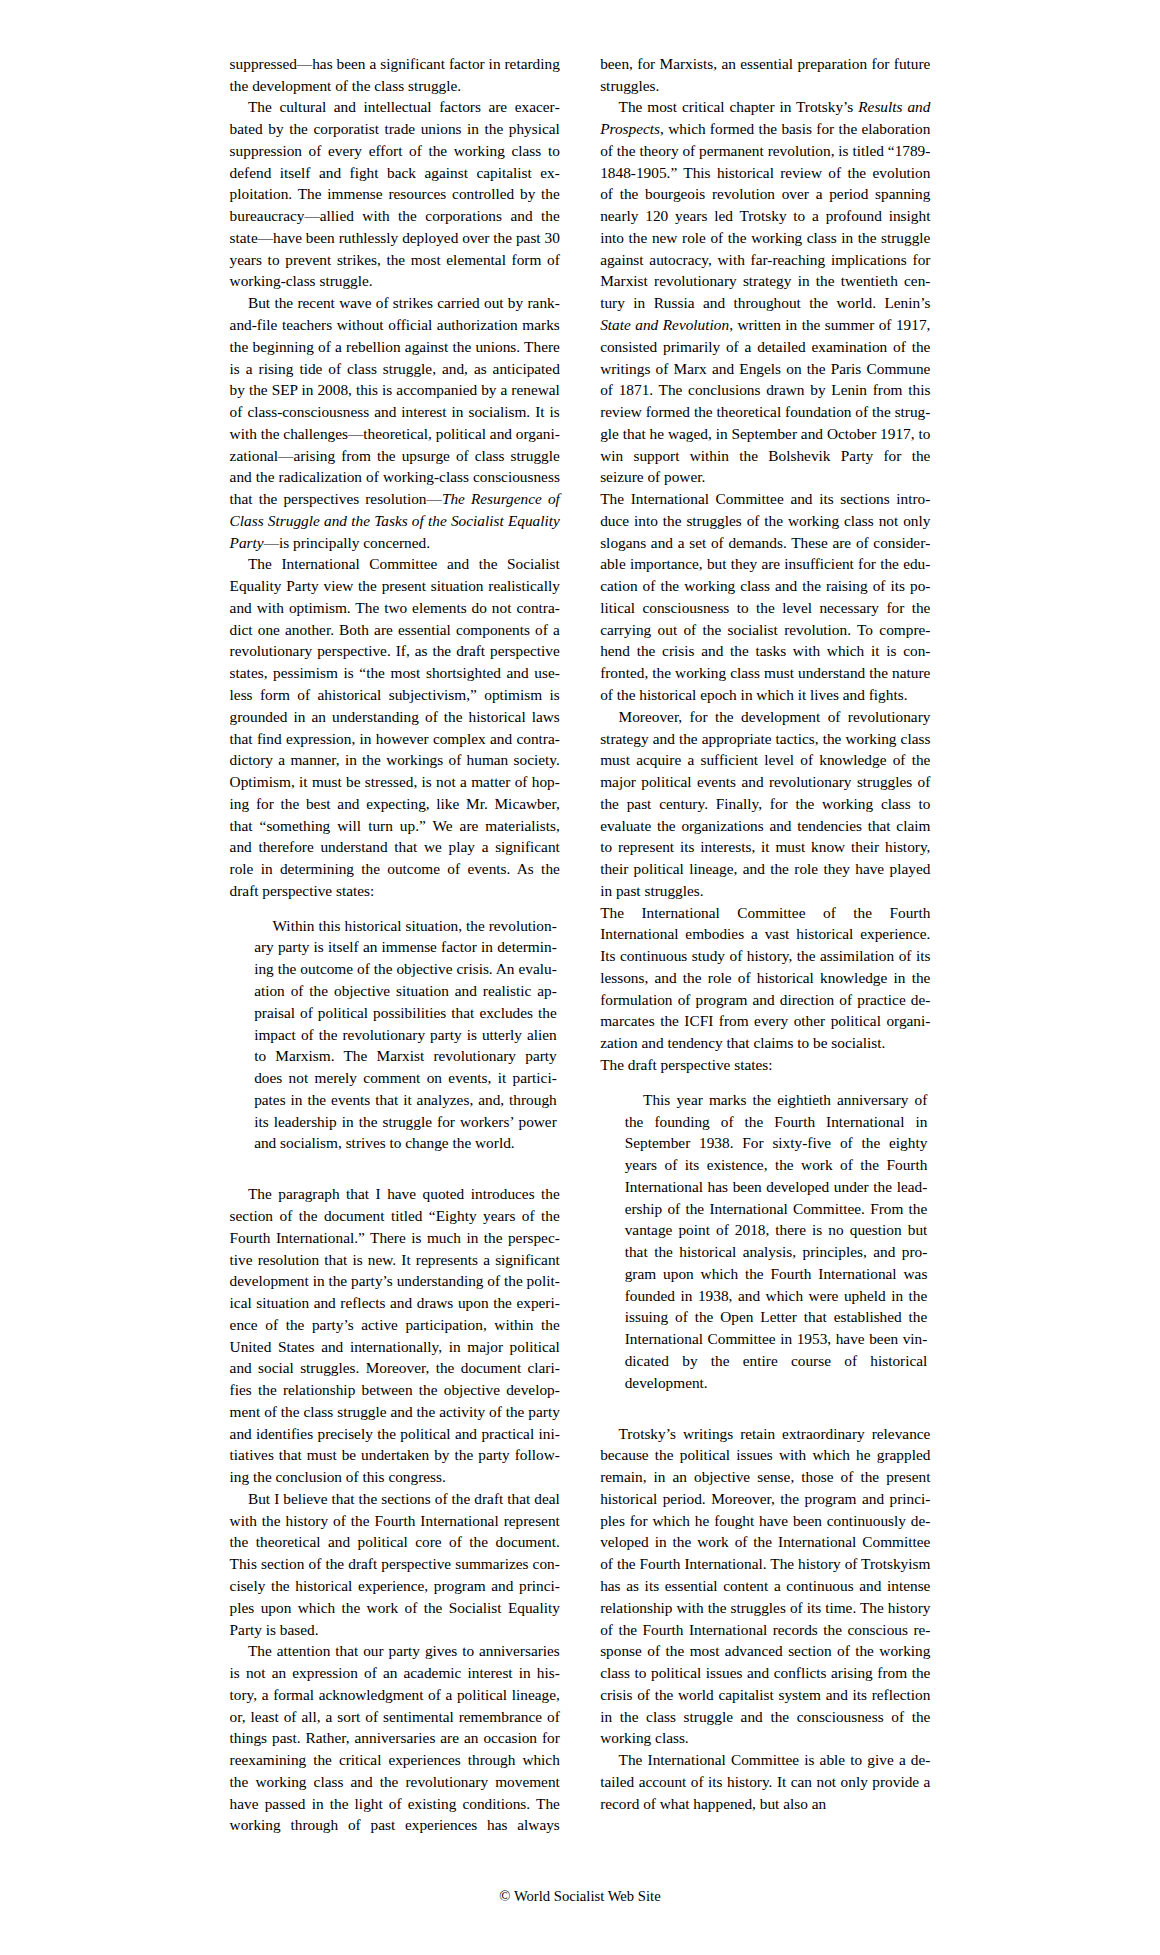suppressed—has been a significant factor in retarding the development of the class struggle.
The cultural and intellectual factors are exacerbated by the corporatist trade unions in the physical suppression of every effort of the working class to defend itself and fight back against capitalist exploitation. The immense resources controlled by the bureaucracy—allied with the corporations and the state—have been ruthlessly deployed over the past 30 years to prevent strikes, the most elemental form of working-class struggle.
But the recent wave of strikes carried out by rank-and-file teachers without official authorization marks the beginning of a rebellion against the unions. There is a rising tide of class struggle, and, as anticipated by the SEP in 2008, this is accompanied by a renewal of class-consciousness and interest in socialism. It is with the challenges—theoretical, political and organizational—arising from the upsurge of class struggle and the radicalization of working-class consciousness that the perspectives resolution—The Resurgence of Class Struggle and the Tasks of the Socialist Equality Party—is principally concerned.
The International Committee and the Socialist Equality Party view the present situation realistically and with optimism. The two elements do not contradict one another. Both are essential components of a revolutionary perspective. If, as the draft perspective states, pessimism is “the most shortsighted and useless form of ahistorical subjectivism,” optimism is grounded in an understanding of the historical laws that find expression, in however complex and contradictory a manner, in the workings of human society. Optimism, it must be stressed, is not a matter of hoping for the best and expecting, like Mr. Micawber, that “something will turn up.” We are materialists, and therefore understand that we play a significant role in determining the outcome of events. As the draft perspective states:
Within this historical situation, the revolutionary party is itself an immense factor in determining the outcome of the objective crisis. An evaluation of the objective situation and realistic appraisal of political possibilities that excludes the impact of the revolutionary party is utterly alien to Marxism. The Marxist revolutionary party does not merely comment on events, it participates in the events that it analyzes, and, through its leadership in the struggle for workers’ power and socialism, strives to change the world.
The paragraph that I have quoted introduces the section of the document titled “Eighty years of the Fourth International.” There is much in the perspective resolution that is new. It represents a significant development in the party’s understanding of the political situation and reflects and draws upon the experience of the party’s active participation, within the United States and internationally, in major political and social struggles. Moreover, the document clarifies the relationship between the objective development of the class struggle and the activity of the party and identifies precisely the political and practical initiatives that must be undertaken by the party following the conclusion of this congress.
But I believe that the sections of the draft that deal with the history of the Fourth International represent the theoretical and political core of the document. This section of the draft perspective summarizes concisely the historical experience, program and principles upon which the work of the Socialist Equality Party is based.
The attention that our party gives to anniversaries is not an expression of an academic interest in history, a formal acknowledgment of a political lineage, or, least of all, a sort of sentimental remembrance of things past. Rather, anniversaries are an occasion for reexamining the critical experiences through which the working class and the revolutionary movement have passed in the light of existing conditions. The working through of past experiences has always been, for Marxists, an essential preparation for future struggles.
The most critical chapter in Trotsky’s Results and Prospects, which formed the basis for the elaboration of the theory of permanent revolution, is titled “1789-1848-1905.” This historical review of the evolution of the bourgeois revolution over a period spanning nearly 120 years led Trotsky to a profound insight into the new role of the working class in the struggle against autocracy, with far-reaching implications for Marxist revolutionary strategy in the twentieth century in Russia and throughout the world. Lenin’s State and Revolution, written in the summer of 1917, consisted primarily of a detailed examination of the writings of Marx and Engels on the Paris Commune of 1871. The conclusions drawn by Lenin from this review formed the theoretical foundation of the struggle that he waged, in September and October 1917, to win support within the Bolshevik Party for the seizure of power.
The International Committee and its sections introduce into the struggles of the working class not only slogans and a set of demands. These are of considerable importance, but they are insufficient for the education of the working class and the raising of its political consciousness to the level necessary for the carrying out of the socialist revolution. To comprehend the crisis and the tasks with which it is confronted, the working class must understand the nature of the historical epoch in which it lives and fights.
Moreover, for the development of revolutionary strategy and the appropriate tactics, the working class must acquire a sufficient level of knowledge of the major political events and revolutionary struggles of the past century. Finally, for the working class to evaluate the organizations and tendencies that claim to represent its interests, it must know their history, their political lineage, and the role they have played in past struggles.
The International Committee of the Fourth International embodies a vast historical experience. Its continuous study of history, the assimilation of its lessons, and the role of historical knowledge in the formulation of program and direction of practice demarcates the ICFI from every other political organization and tendency that claims to be socialist.
The draft perspective states:
This year marks the eightieth anniversary of the founding of the Fourth International in September 1938. For sixty-five of the eighty years of its existence, the work of the Fourth International has been developed under the leadership of the International Committee. From the vantage point of 2018, there is no question but that the historical analysis, principles, and program upon which the Fourth International was founded in 1938, and which were upheld in the issuing of the Open Letter that established the International Committee in 1953, have been vindicated by the entire course of historical development.
Trotsky’s writings retain extraordinary relevance because the political issues with which he grappled remain, in an objective sense, those of the present historical period. Moreover, the program and principles for which he fought have been continuously developed in the work of the International Committee of the Fourth International. The history of Trotskyism has as its essential content a continuous and intense relationship with the struggles of its time. The history of the Fourth International records the conscious response of the most advanced section of the working class to political issues and conflicts arising from the crisis of the world capitalist system and its reflection in the class struggle and the consciousness of the working class.
The International Committee is able to give a detailed account of its history. It can not only provide a record of what happened, but also an
© World Socialist Web Site